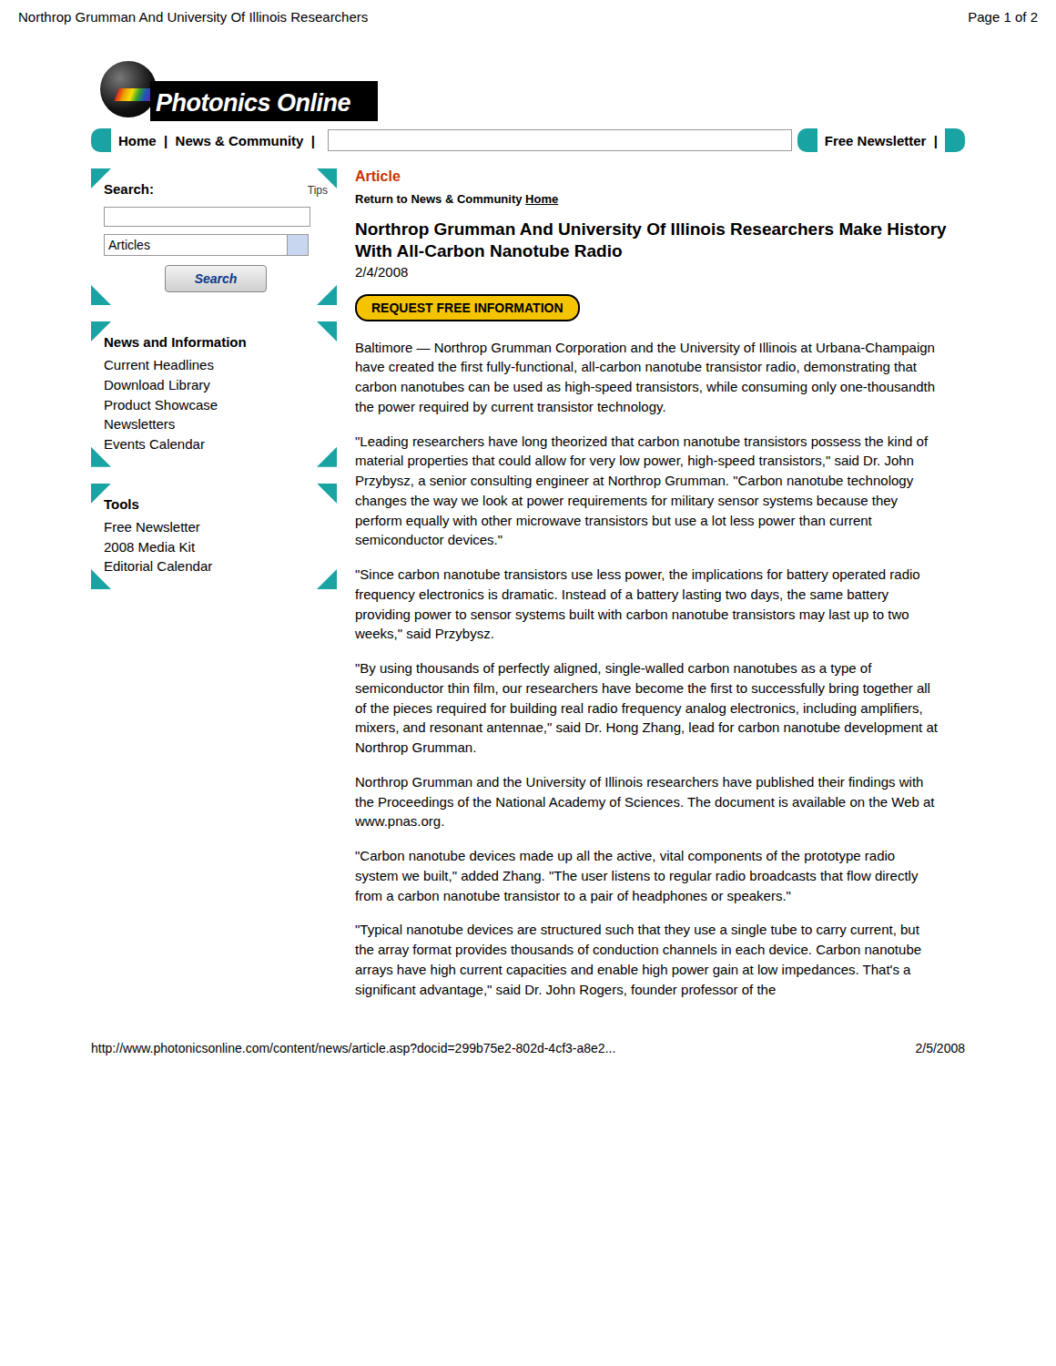Northrop Grumman And University Of Illinois Researchers
Page 1 of 2
Photonics Online
Home | News & Community |
Free Newsletter |
Search: Tips
Articles
Search
News and Information
Current Headlines
Download Library
Product Showcase
Newsletters
Events Calendar
Tools
Free Newsletter
2008 Media Kit
Editorial Calendar
Article
Return to News & Community Home
Northrop Grumman And University Of Illinois Researchers Make History With All-Carbon Nanotube Radio
2/4/2008
REQUEST FREE INFORMATION
Baltimore — Northrop Grumman Corporation and the University of Illinois at Urbana-Champaign have created the first fully-functional, all-carbon nanotube transistor radio, demonstrating that carbon nanotubes can be used as high-speed transistors, while consuming only one-thousandth the power required by current transistor technology.
"Leading researchers have long theorized that carbon nanotube transistors possess the kind of material properties that could allow for very low power, high-speed transistors," said Dr. John Przybysz, a senior consulting engineer at Northrop Grumman. "Carbon nanotube technology changes the way we look at power requirements for military sensor systems because they perform equally with other microwave transistors but use a lot less power than current semiconductor devices."
"Since carbon nanotube transistors use less power, the implications for battery operated radio frequency electronics is dramatic. Instead of a battery lasting two days, the same battery providing power to sensor systems built with carbon nanotube transistors may last up to two weeks," said Przybysz.
"By using thousands of perfectly aligned, single-walled carbon nanotubes as a type of semiconductor thin film, our researchers have become the first to successfully bring together all of the pieces required for building real radio frequency analog electronics, including amplifiers, mixers, and resonant antennae," said Dr. Hong Zhang, lead for carbon nanotube development at Northrop Grumman.
Northrop Grumman and the University of Illinois researchers have published their findings with the Proceedings of the National Academy of Sciences. The document is available on the Web at www.pnas.org.
"Carbon nanotube devices made up all the active, vital components of the prototype radio system we built," added Zhang. "The user listens to regular radio broadcasts that flow directly from a carbon nanotube transistor to a pair of headphones or speakers."
"Typical nanotube devices are structured such that they use a single tube to carry current, but the array format provides thousands of conduction channels in each device. Carbon nanotube arrays have high current capacities and enable high power gain at low impedances. That's a significant advantage," said Dr. John Rogers, founder professor of the
http://www.photonicsonline.com/content/news/article.asp?docid=299b75e2-802d-4cf3-a8e2...
2/5/2008